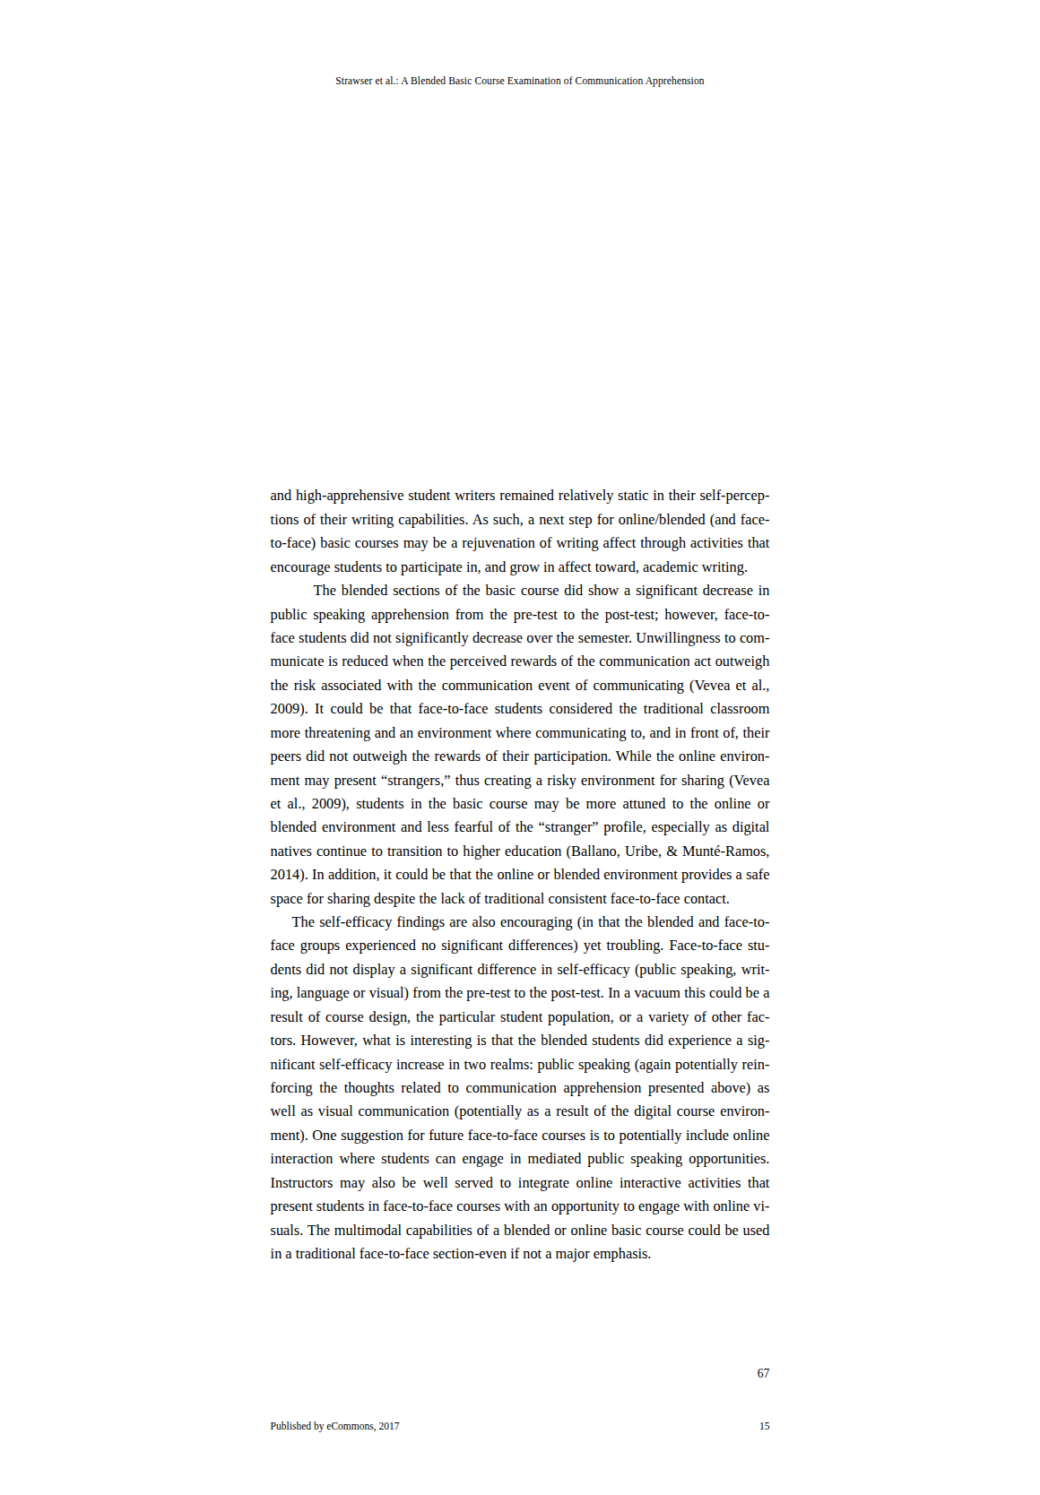Strawser et al.: A Blended Basic Course Examination of Communication Apprehension
and high-apprehensive student writers remained relatively static in their self-perceptions of their writing capabilities. As such, a next step for online/blended (and face-to-face) basic courses may be a rejuvenation of writing affect through activities that encourage students to participate in, and grow in affect toward, academic writing.
The blended sections of the basic course did show a significant decrease in public speaking apprehension from the pre-test to the post-test; however, face-to-face students did not significantly decrease over the semester. Unwillingness to communicate is reduced when the perceived rewards of the communication act outweigh the risk associated with the communication event of communicating (Vevea et al., 2009). It could be that face-to-face students considered the traditional classroom more threatening and an environment where communicating to, and in front of, their peers did not outweigh the rewards of their participation. While the online environment may present “strangers,” thus creating a risky environment for sharing (Vevea et al., 2009), students in the basic course may be more attuned to the online or blended environment and less fearful of the “stranger” profile, especially as digital natives continue to transition to higher education (Ballano, Uribe, & Munté-Ramos, 2014). In addition, it could be that the online or blended environment provides a safe space for sharing despite the lack of traditional consistent face-to-face contact.
The self-efficacy findings are also encouraging (in that the blended and face-to-face groups experienced no significant differences) yet troubling. Face-to-face students did not display a significant difference in self-efficacy (public speaking, writing, language or visual) from the pre-test to the post-test. In a vacuum this could be a result of course design, the particular student population, or a variety of other factors. However, what is interesting is that the blended students did experience a significant self-efficacy increase in two realms: public speaking (again potentially reinforcing the thoughts related to communication apprehension presented above) as well as visual communication (potentially as a result of the digital course environment). One suggestion for future face-to-face courses is to potentially include online interaction where students can engage in mediated public speaking opportunities. Instructors may also be well served to integrate online interactive activities that present students in face-to-face courses with an opportunity to engage with online visuals. The multimodal capabilities of a blended or online basic course could be used in a traditional face-to-face section-even if not a major emphasis.
67
Published by eCommons, 2017
15